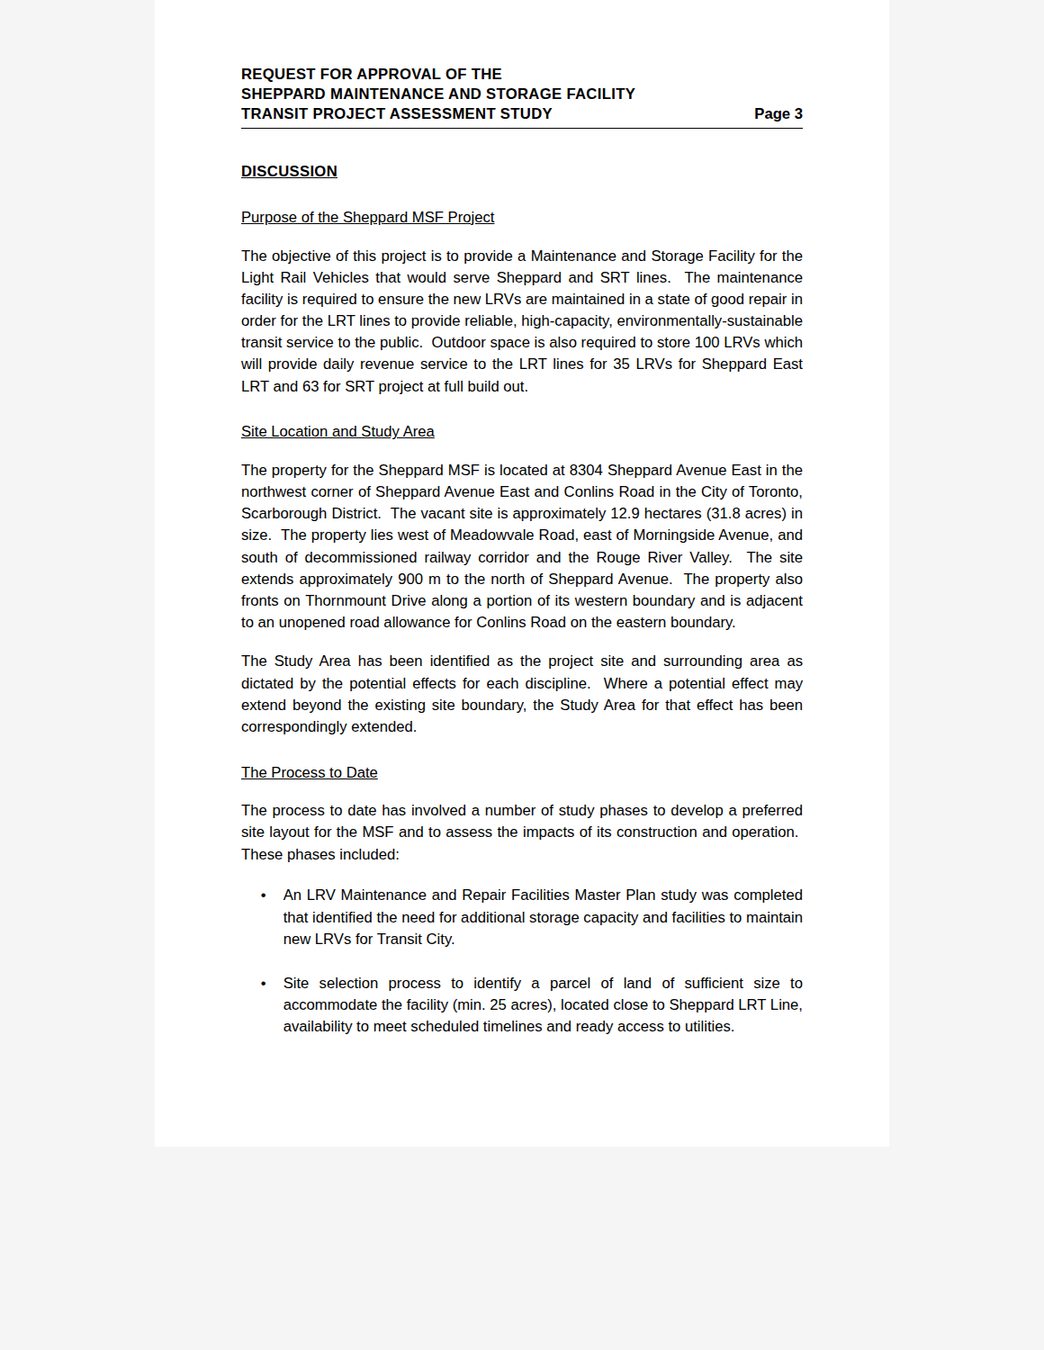REQUEST FOR APPROVAL OF THE
SHEPPARD MAINTENANCE AND STORAGE FACILITY
TRANSIT PROJECT ASSESSMENT STUDY Page 3
DISCUSSION
Purpose of the Sheppard MSF Project
The objective of this project is to provide a Maintenance and Storage Facility for the Light Rail Vehicles that would serve Sheppard and SRT lines. The maintenance facility is required to ensure the new LRVs are maintained in a state of good repair in order for the LRT lines to provide reliable, high-capacity, environmentally-sustainable transit service to the public. Outdoor space is also required to store 100 LRVs which will provide daily revenue service to the LRT lines for 35 LRVs for Sheppard East LRT and 63 for SRT project at full build out.
Site Location and Study Area
The property for the Sheppard MSF is located at 8304 Sheppard Avenue East in the northwest corner of Sheppard Avenue East and Conlins Road in the City of Toronto, Scarborough District. The vacant site is approximately 12.9 hectares (31.8 acres) in size. The property lies west of Meadowvale Road, east of Morningside Avenue, and south of decommissioned railway corridor and the Rouge River Valley. The site extends approximately 900 m to the north of Sheppard Avenue. The property also fronts on Thornmount Drive along a portion of its western boundary and is adjacent to an unopened road allowance for Conlins Road on the eastern boundary.
The Study Area has been identified as the project site and surrounding area as dictated by the potential effects for each discipline. Where a potential effect may extend beyond the existing site boundary, the Study Area for that effect has been correspondingly extended.
The Process to Date
The process to date has involved a number of study phases to develop a preferred site layout for the MSF and to assess the impacts of its construction and operation. These phases included:
An LRV Maintenance and Repair Facilities Master Plan study was completed that identified the need for additional storage capacity and facilities to maintain new LRVs for Transit City.
Site selection process to identify a parcel of land of sufficient size to accommodate the facility (min. 25 acres), located close to Sheppard LRT Line, availability to meet scheduled timelines and ready access to utilities.